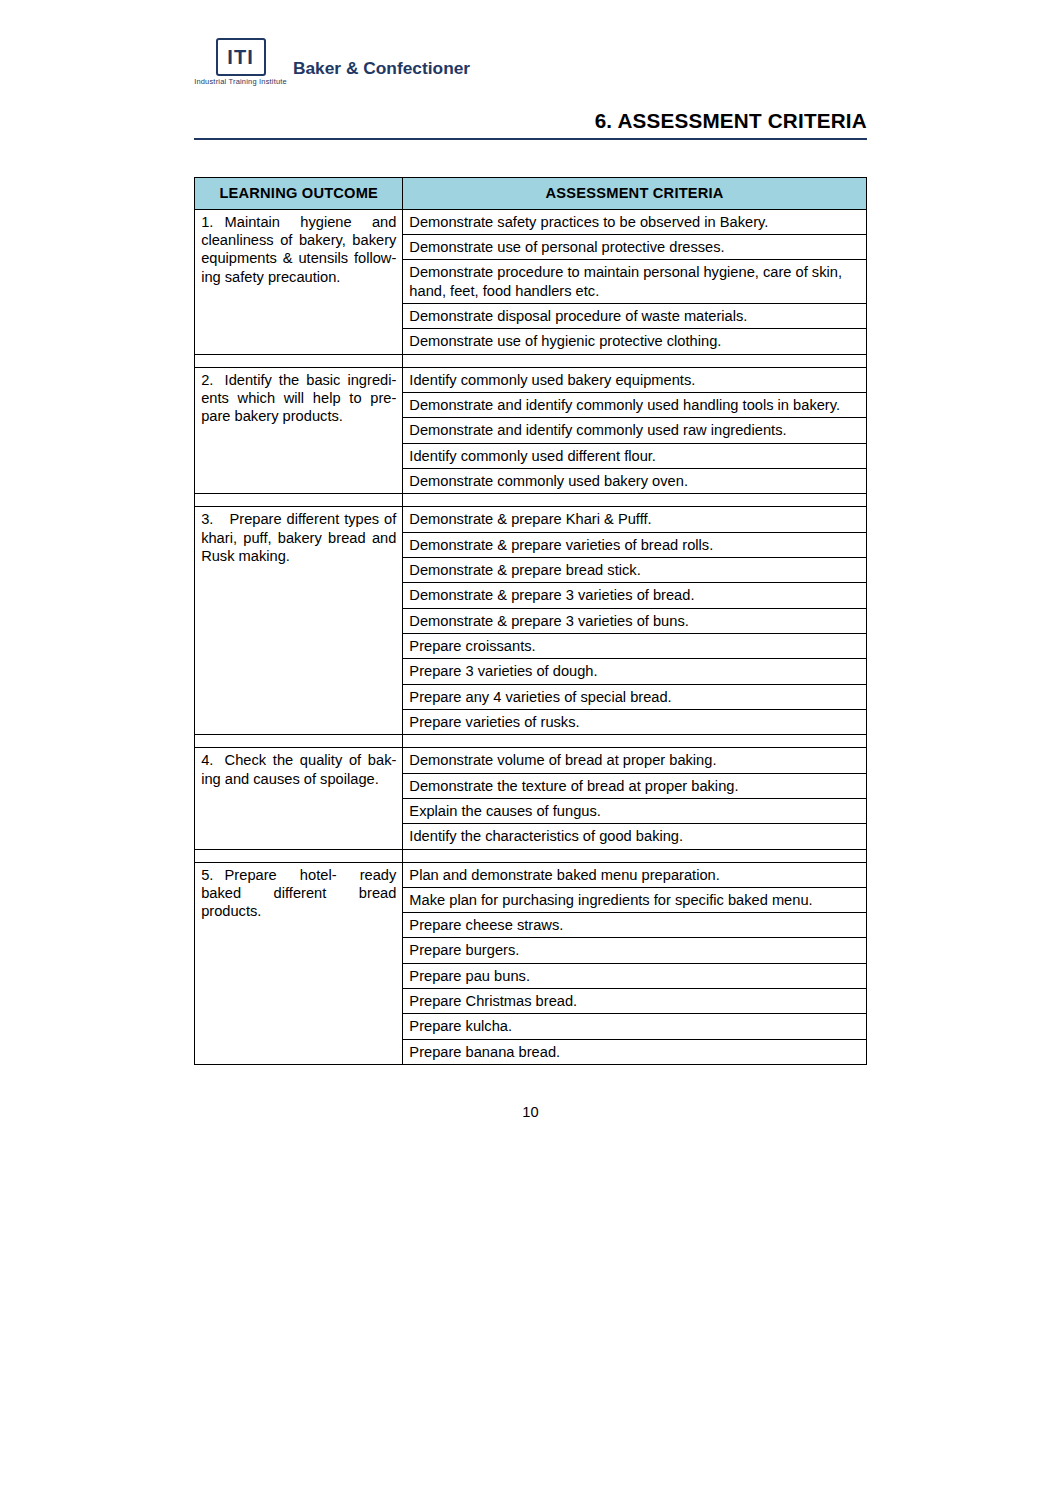ITI
Industrial Training Institute
Baker & Confectioner
6. ASSESSMENT CRITERIA
| LEARNING OUTCOME | ASSESSMENT CRITERIA |
| --- | --- |
| 1. Maintain hygiene and cleanliness of bakery, bakery equipments & utensils following safety precaution. | Demonstrate safety practices to be observed in Bakery. |
| Demonstrate use of personal protective dresses. |
| Demonstrate procedure to maintain personal hygiene, care of skin, hand, feet, food handlers etc. |
| Demonstrate disposal procedure of waste materials. |
| Demonstrate use of hygienic protective clothing. |
| 2. Identify the basic ingredients which will help to prepare bakery products. | Identify commonly used bakery equipments. |
| Demonstrate and identify commonly used handling tools in bakery. |
| Demonstrate and identify commonly used raw ingredients. |
| Identify commonly used different flour. |
| Demonstrate commonly used bakery oven. |
| 3. Prepare different types of khari, puff, bakery bread and Rusk making. | Demonstrate & prepare Khari & Pufff. |
| Demonstrate & prepare varieties of bread rolls. |
| Demonstrate & prepare bread stick. |
| Demonstrate & prepare 3 varieties of bread. |
| Demonstrate & prepare 3 varieties of buns. |
| Prepare croissants. |
| Prepare 3 varieties of dough. |
| Prepare any 4 varieties of special bread. |
| Prepare varieties of rusks. |
| 4. Check the quality of baking and causes of spoilage. | Demonstrate volume of bread at proper baking. |
| Demonstrate the texture of bread at proper baking. |
| Explain the causes of fungus. |
| Identify the characteristics of good baking. |
| 5. Prepare hotel- ready baked different bread products. | Plan and demonstrate baked menu preparation. |
| Make plan for purchasing ingredients for specific baked menu. |
| Prepare cheese straws. |
| Prepare burgers. |
| Prepare pau buns. |
| Prepare Christmas bread. |
| Prepare kulcha. |
| Prepare banana bread. |
10